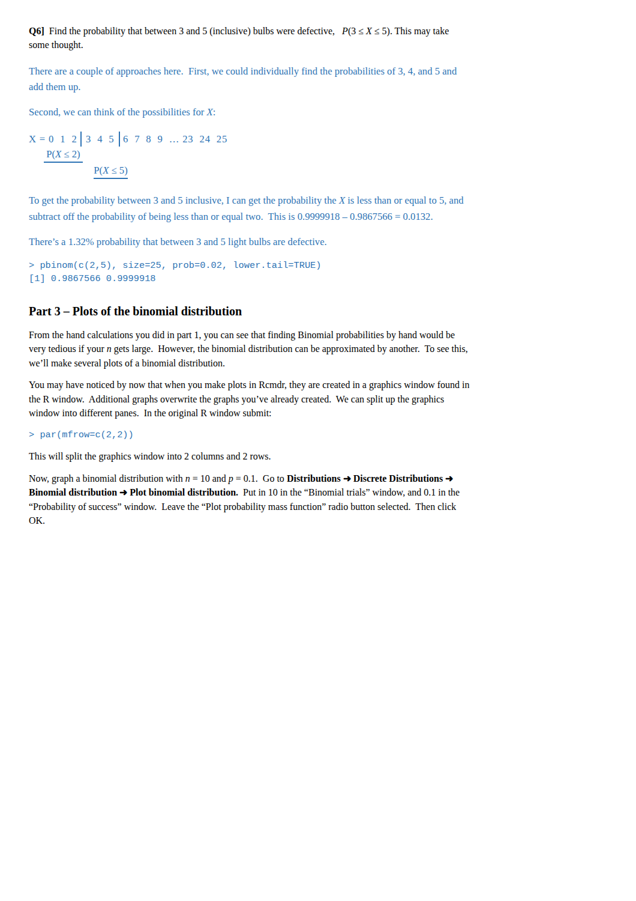Q6] Find the probability that between 3 and 5 (inclusive) bulbs were defective, P(3 ≤ X ≤ 5). This may take some thought.
There are a couple of approaches here. First, we could individually find the probabilities of 3, 4, and 5 and add them up.
Second, we can think of the possibilities for X:
X = 0 1 2 3 4 5 6 7 8 9 … 23 24 25
P(X ≤ 2)
P(X ≤ 5)
To get the probability between 3 and 5 inclusive, I can get the probability the X is less than or equal to 5, and subtract off the probability of being less than or equal two. This is 0.9999918 – 0.9867566 = 0.0132.
There’s a 1.32% probability that between 3 and 5 light bulbs are defective.
> pbinom(c(2,5), size=25, prob=0.02, lower.tail=TRUE) [1] 0.9867566 0.9999918
Part 3 – Plots of the binomial distribution
From the hand calculations you did in part 1, you can see that finding Binomial probabilities by hand would be very tedious if your n gets large. However, the binomial distribution can be approximated by another. To see this, we’ll make several plots of a binomial distribution.
You may have noticed by now that when you make plots in Rcmdr, they are created in a graphics window found in the R window. Additional graphs overwrite the graphs you’ve already created. We can split up the graphics window into different panes. In the original R window submit:
> par(mfrow=c(2,2))
This will split the graphics window into 2 columns and 2 rows.
Now, graph a binomial distribution with n = 10 and p = 0.1. Go to Distributions ➜ Discrete Distributions ➜ Binomial distribution ➜ Plot binomial distribution. Put in 10 in the “Binomial trials” window, and 0.1 in the “Probability of success” window. Leave the “Plot probability mass function” radio button selected. Then click OK.